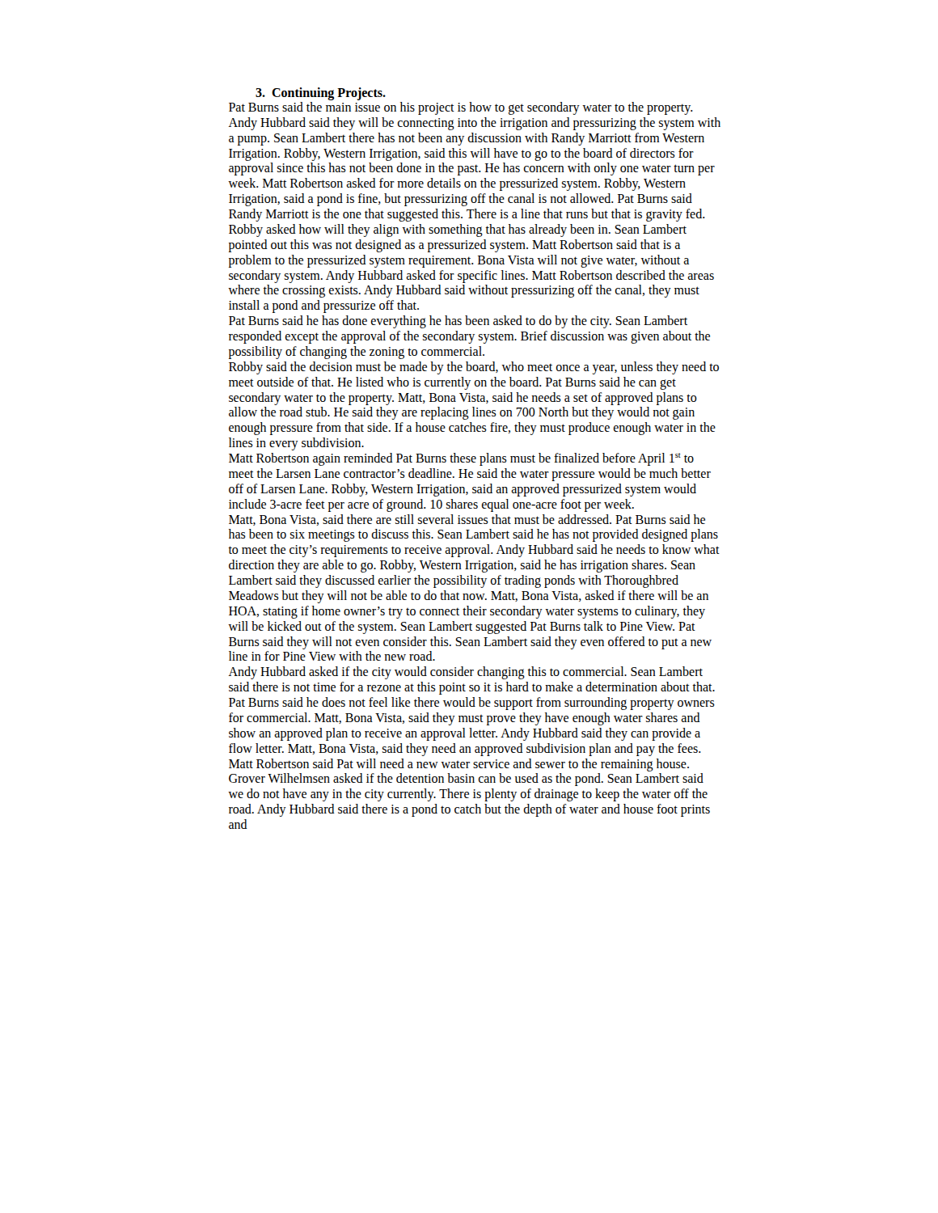3. Continuing Projects.
Pat Burns said the main issue on his project is how to get secondary water to the property. Andy Hubbard said they will be connecting into the irrigation and pressurizing the system with a pump. Sean Lambert there has not been any discussion with Randy Marriott from Western Irrigation. Robby, Western Irrigation, said this will have to go to the board of directors for approval since this has not been done in the past. He has concern with only one water turn per week. Matt Robertson asked for more details on the pressurized system. Robby, Western Irrigation, said a pond is fine, but pressurizing off the canal is not allowed. Pat Burns said Randy Marriott is the one that suggested this. There is a line that runs but that is gravity fed. Robby asked how will they align with something that has already been in. Sean Lambert pointed out this was not designed as a pressurized system. Matt Robertson said that is a problem to the pressurized system requirement. Bona Vista will not give water, without a secondary system. Andy Hubbard asked for specific lines. Matt Robertson described the areas where the crossing exists. Andy Hubbard said without pressurizing off the canal, they must install a pond and pressurize off that.
Pat Burns said he has done everything he has been asked to do by the city. Sean Lambert responded except the approval of the secondary system. Brief discussion was given about the possibility of changing the zoning to commercial.
Robby said the decision must be made by the board, who meet once a year, unless they need to meet outside of that. He listed who is currently on the board. Pat Burns said he can get secondary water to the property. Matt, Bona Vista, said he needs a set of approved plans to allow the road stub. He said they are replacing lines on 700 North but they would not gain enough pressure from that side. If a house catches fire, they must produce enough water in the lines in every subdivision.
Matt Robertson again reminded Pat Burns these plans must be finalized before April 1st to meet the Larsen Lane contractor’s deadline. He said the water pressure would be much better off of Larsen Lane. Robby, Western Irrigation, said an approved pressurized system would include 3-acre feet per acre of ground. 10 shares equal one-acre foot per week.
Matt, Bona Vista, said there are still several issues that must be addressed. Pat Burns said he has been to six meetings to discuss this. Sean Lambert said he has not provided designed plans to meet the city’s requirements to receive approval. Andy Hubbard said he needs to know what direction they are able to go. Robby, Western Irrigation, said he has irrigation shares. Sean Lambert said they discussed earlier the possibility of trading ponds with Thoroughbred Meadows but they will not be able to do that now. Matt, Bona Vista, asked if there will be an HOA, stating if home owner’s try to connect their secondary water systems to culinary, they will be kicked out of the system. Sean Lambert suggested Pat Burns talk to Pine View. Pat Burns said they will not even consider this. Sean Lambert said they even offered to put a new line in for Pine View with the new road.
Andy Hubbard asked if the city would consider changing this to commercial. Sean Lambert said there is not time for a rezone at this point so it is hard to make a determination about that. Pat Burns said he does not feel like there would be support from surrounding property owners for commercial. Matt, Bona Vista, said they must prove they have enough water shares and show an approved plan to receive an approval letter. Andy Hubbard said they can provide a flow letter. Matt, Bona Vista, said they need an approved subdivision plan and pay the fees. Matt Robertson said Pat will need a new water service and sewer to the remaining house.
Grover Wilhelmsen asked if the detention basin can be used as the pond. Sean Lambert said we do not have any in the city currently. There is plenty of drainage to keep the water off the road. Andy Hubbard said there is a pond to catch but the depth of water and house foot prints and